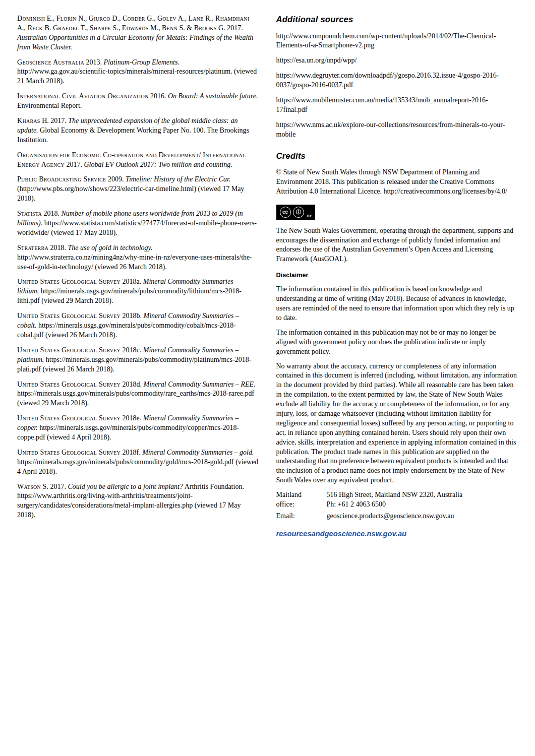Dominish E., Florin N., Giurco D., Corder G., Golev A., Lane R., Rhamdhani A., Reck B. Graedel T., Sharpe S., Edwards M., Benn S. & Brooks G. 2017. Australian Opportunities in a Circular Economy for Metals: Findings of the Wealth from Waste Cluster.
Geoscience Australia 2013. Platinum-Group Elements. http://www.ga.gov.au/scientific-topics/minerals/mineral-resources/platinum. (viewed 21 March 2018).
International Civil Aviation Organization 2016. On Board: A sustainable future. Environmental Report.
Kharas H. 2017. The unprecedented expansion of the global middle class: an update. Global Economy & Development Working Paper No. 100. The Brookings Institution.
Organisation for Economic Co-operation and Development/ International Energy Agency 2017. Global EV Outlook 2017: Two million and counting.
Public Broadcasting Service 2009. Timeline: History of the Electric Car. (http://www.pbs.org/now/shows/223/electric-car-timeline.html) (viewed 17 May 2018).
Statista 2018. Number of mobile phone users worldwide from 2013 to 2019 (in billions). https://www.statista.com/statistics/274774/forecast-of-mobile-phone-users-worldwide/ (viewed 17 May 2018).
Straterra 2018. The use of gold in technology. http://www.straterra.co.nz/mining4nz/why-mine-in-nz/everyone-uses-minerals/the-use-of-gold-in-technology/ (viewed 26 March 2018).
United States Geological Survey 2018a. Mineral Commodity Summaries – lithium. https://minerals.usgs.gov/minerals/pubs/commodity/lithium/mcs-2018-lithi.pdf (viewed 29 March 2018).
United States Geological Survey 2018b. Mineral Commodity Summaries – cobalt. https://minerals.usgs.gov/minerals/pubs/commodity/cobalt/mcs-2018-cobal.pdf (viewed 26 March 2018).
United States Geological Survey 2018c. Mineral Commodity Summaries – platinum. https://minerals.usgs.gov/minerals/pubs/commodity/platinum/mcs-2018-plati.pdf (viewed 26 March 2018).
United States Geological Survey 2018d. Mineral Commodity Summaries – REE. https://minerals.usgs.gov/minerals/pubs/commodity/rare_earths/mcs-2018-raree.pdf (viewed 29 March 2018).
United States Geological Survey 2018e. Mineral Commodity Summaries – copper. https://minerals.usgs.gov/minerals/pubs/commodity/copper/mcs-2018-coppe.pdf (viewed 4 April 2018).
United States Geological Survey 2018f. Mineral Commodity Summaries – gold. https://minerals.usgs.gov/minerals/pubs/commodity/gold/mcs-2018-gold.pdf (viewed 4 April 2018).
Watson S. 2017. Could you be allergic to a joint implant? Arthritis Foundation. https://www.arthritis.org/living-with-arthritis/treatments/joint-surgery/candidates/considerations/metal-implant-allergies.php (viewed 17 May 2018).
Additional sources
http://www.compoundchem.com/wp-content/uploads/2014/02/The-Chemical-Elements-of-a-Smartphone-v2.png
https://esa.un.org/unpd/wpp/
https://www.degruyter.com/downloadpdf/j/gospo.2016.32.issue-4/gospo-2016-0037/gospo-2016-0037.pdf
https://www.mobilemuster.com.au/media/135343/mob_annualreport-2016-17final.pdf
https://www.nms.ac.uk/explore-our-collections/resources/from-minerals-to-your-mobile
Credits
© State of New South Wales through NSW Department of Planning and Environment 2018. This publication is released under the Creative Commons Attribution 4.0 International Licence. http://creativecommons.org/licenses/by/4.0/
ccⓘBY
The New South Wales Government, operating through the department, supports and encourages the dissemination and exchange of publicly funded information and endorses the use of the Australian Government’s Open Access and Licensing Framework (AusGOAL).
Disclaimer
The information contained in this publication is based on knowledge and understanding at time of writing (May 2018). Because of advances in knowledge, users are reminded of the need to ensure that information upon which they rely is up to date.
The information contained in this publication may not be or may no longer be aligned with government policy nor does the publication indicate or imply government policy.
No warranty about the accuracy, currency or completeness of any information contained in this document is inferred (including, without limitation, any information in the document provided by third parties). While all reasonable care has been taken in the compilation, to the extent permitted by law, the State of New South Wales exclude all liability for the accuracy or completeness of the information, or for any injury, loss, or damage whatsoever (including without limitation liability for negligence and consequential losses) suffered by any person acting, or purporting to act, in reliance upon anything contained herein. Users should rely upon their own advice, skills, interpretation and experience in applying information contained in this publication. The product trade names in this publication are supplied on the understanding that no preference between equivalent products is intended and that the inclusion of a product name does not imply endorsement by the State of New South Wales over any equivalent product.
Maitland office:
516 High Street, Maitland NSW 2320, Australia
Ph: +61 2 4063 6500
Email:
geoscience.products@geoscience.nsw.gov.au
resourcesandgeoscience.nsw.gov.au